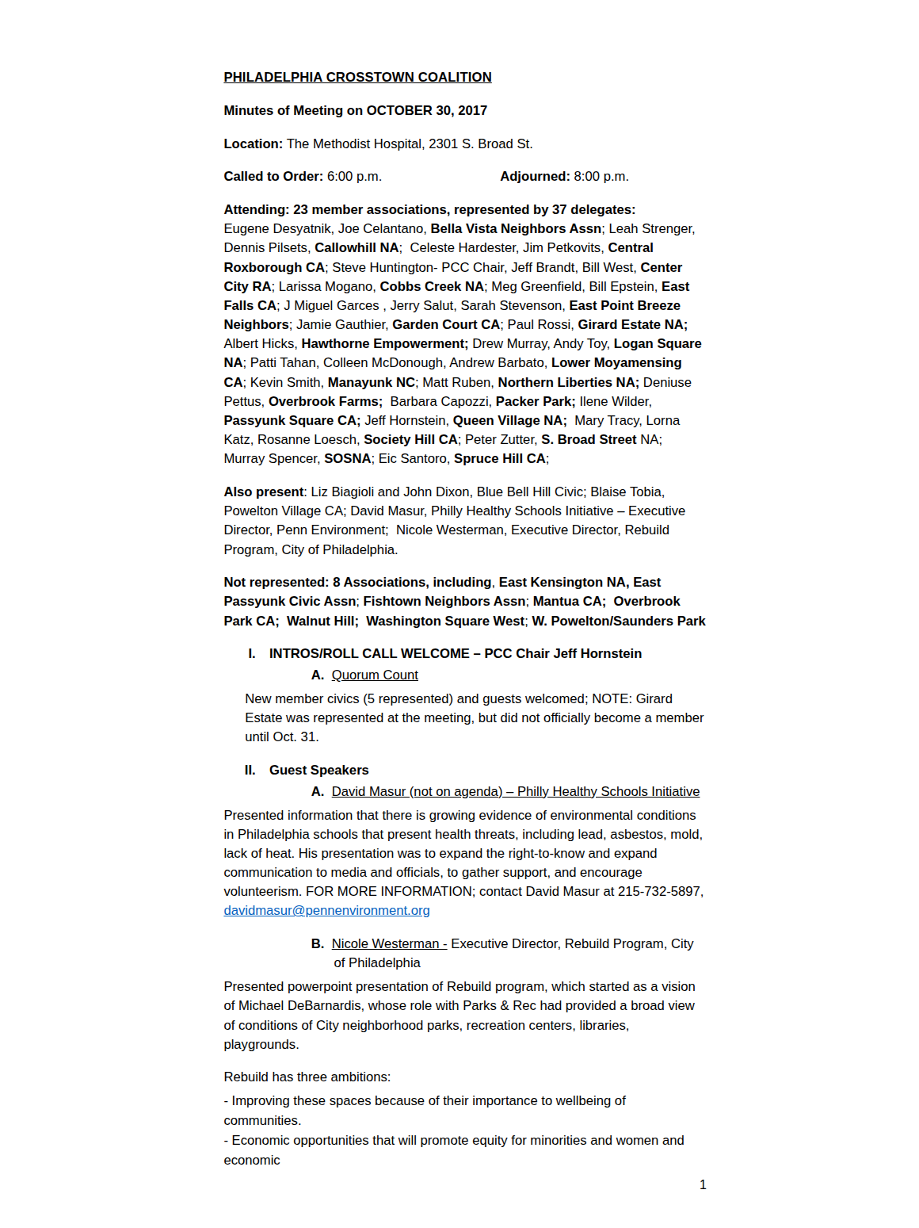PHILADELPHIA CROSSTOWN COALITION
Minutes of Meeting on OCTOBER 30, 2017
Location: The Methodist Hospital, 2301 S. Broad St.
Called to Order: 6:00 p.m. Adjourned: 8:00 p.m.
Attending: 23 member associations, represented by 37 delegates:
Eugene Desyatnik, Joe Celantano, Bella Vista Neighbors Assn; Leah Strenger, Dennis Pilsets, Callowhill NA; Celeste Hardester, Jim Petkovits, Central Roxborough CA; Steve Huntington- PCC Chair, Jeff Brandt, Bill West, Center City RA; Larissa Mogano, Cobbs Creek NA; Meg Greenfield, Bill Epstein, East Falls CA; J Miguel Garces , Jerry Salut, Sarah Stevenson, East Point Breeze Neighbors; Jamie Gauthier, Garden Court CA; Paul Rossi, Girard Estate NA; Albert Hicks, Hawthorne Empowerment; Drew Murray, Andy Toy, Logan Square NA; Patti Tahan, Colleen McDonough, Andrew Barbato, Lower Moyamensing CA; Kevin Smith, Manayunk NC; Matt Ruben, Northern Liberties NA; Deniuse Pettus, Overbrook Farms; Barbara Capozzi, Packer Park; Ilene Wilder, Passyunk Square CA; Jeff Hornstein, Queen Village NA; Mary Tracy, Lorna Katz, Rosanne Loesch, Society Hill CA; Peter Zutter, S. Broad Street NA; Murray Spencer, SOSNA; Eic Santoro, Spruce Hill CA;
Also present: Liz Biagioli and John Dixon, Blue Bell Hill Civic; Blaise Tobia, Powelton Village CA; David Masur, Philly Healthy Schools Initiative – Executive Director, Penn Environment; Nicole Westerman, Executive Director, Rebuild Program, City of Philadelphia.
Not represented: 8 Associations, including, East Kensington NA, East Passyunk Civic Assn; Fishtown Neighbors Assn; Mantua CA; Overbrook Park CA; Walnut Hill; Washington Square West; W. Powelton/Saunders Park
I. INTROS/ROLL CALL WELCOME – PCC Chair Jeff Hornstein
A. Quorum Count
New member civics (5 represented) and guests welcomed; NOTE: Girard Estate was represented at the meeting, but did not officially become a member until Oct. 31.
II. Guest Speakers
A. David Masur (not on agenda) – Philly Healthy Schools Initiative
Presented information that there is growing evidence of environmental conditions in Philadelphia schools that present health threats, including lead, asbestos, mold, lack of heat. His presentation was to expand the right-to-know and expand communication to media and officials, to gather support, and encourage volunteerism. FOR MORE INFORMATION; contact David Masur at 215-732-5897, davidmasur@pennenvironment.org
B. Nicole Westerman - Executive Director, Rebuild Program, City of Philadelphia
Presented powerpoint presentation of Rebuild program, which started as a vision of Michael DeBarnardis, whose role with Parks & Rec had provided a broad view of conditions of City neighborhood parks, recreation centers, libraries, playgrounds.
Rebuild has three ambitions:
- Improving these spaces because of their importance to wellbeing of communities.
- Economic opportunities that will promote equity for minorities and women and economic
1